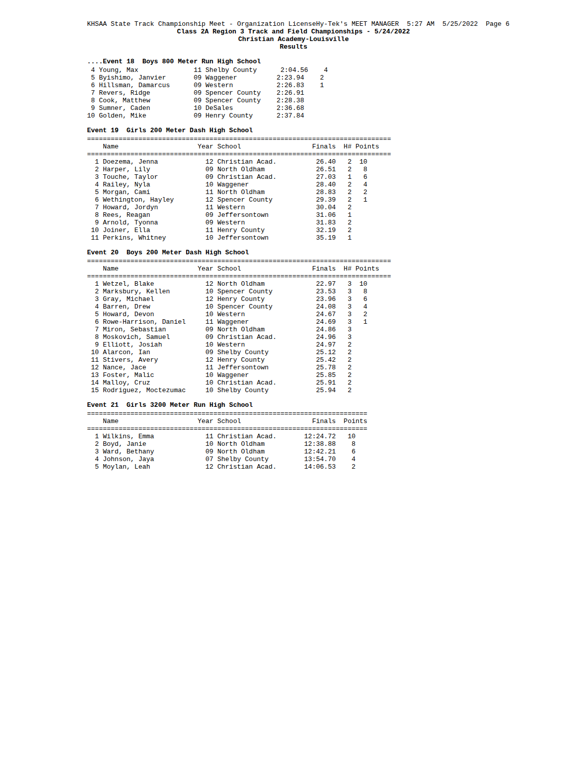KHSAA State Track Championship Meet - Organization License Hy-Tek's MEET MANAGER 5:27 AM 5/25/2022 Page 6
Class 2A Region 3 Track and Field Championships - 5/24/2022
Christian Academy-Louisville
Results
....Event 18 Boys 800 Meter Run High School
 4 Young, Max              11 Shelby County      2:04.56    4
 5 Byishimo, Janvier       09 Waggener          2:23.94    2
 6 Hillsman, Damarcus      09 Western           2:26.83    1
 7 Revers, Ridge           09 Spencer County    2:26.91
 8 Cook, Matthew           09 Spencer County    2:28.38
 9 Sumner, Caden           10 DeSales           2:36.68
10 Golden, Mike            09 Henry County      2:37.84
Event 19 Girls 200 Meter Dash High School
=============================================================================
    Name                    Year School                  Finals  H# Points
=============================================================================
  1 Doezema, Jenna            12 Christian Acad.          26.40   2  10
  2 Harper, Lily              09 North Oldham             26.51   2   8
  3 Touche, Taylor            09 Christian Acad.          27.03   1   6
  4 Railey, Nyla              10 Waggener                 28.40   2   4
  5 Morgan, Cami              11 North Oldham             28.83   2   2
  6 Wethington, Hayley        12 Spencer County           29.39   2   1
  7 Howard, Jordyn            11 Western                  30.04   2
  8 Rees, Reagan              09 Jeffersontown            31.06   1
  9 Arnold, Tyonna            09 Western                  31.83   2
 10 Joiner, Ella              11 Henry County             32.19   2
 11 Perkins, Whitney          10 Jeffersontown            35.19   1
Event 20 Boys 200 Meter Dash High School
=============================================================================
    Name                    Year School                  Finals  H# Points
=============================================================================
  1 Wetzel, Blake             12 North Oldham             22.97   3  10
  2 Marksbury, Kellen         10 Spencer County           23.53   3   8
  3 Gray, Michael             12 Henry County             23.96   3   6
  4 Barren, Drew              10 Spencer County           24.08   3   4
  5 Howard, Devon             10 Western                  24.67   3   2
  6 Rowe-Harrison, Daniel     11 Waggener                 24.69   3   1
  7 Miron, Sebastian          09 North Oldham             24.86   3
  8 Moskovich, Samuel         09 Christian Acad.          24.96   3
  9 Elliott, Josiah           10 Western                  24.97   2
 10 Alarcon, Ian              09 Shelby County            25.12   2
 11 Stivers, Avery            12 Henry County             25.42   2
 12 Nance, Jace               11 Jeffersontown            25.78   2
 13 Foster, Malic             10 Waggener                 25.85   2
 14 Malloy, Cruz              10 Christian Acad.          25.91   2
 15 Rodriguez, Moctezumac     10 Shelby County            25.94   2
Event 21 Girls 3200 Meter Run High School
=======================================================================
    Name                    Year School                  Finals  Points
=======================================================================
  1 Wilkins, Emma             11 Christian Acad.       12:24.72   10
  2 Boyd, Janie               10 North Oldham          12:38.88    8
  3 Ward, Bethany             09 North Oldham          12:42.21    6
  4 Johnson, Jaya             07 Shelby County         13:54.70    4
  5 Moylan, Leah              12 Christian Acad.       14:06.53    2